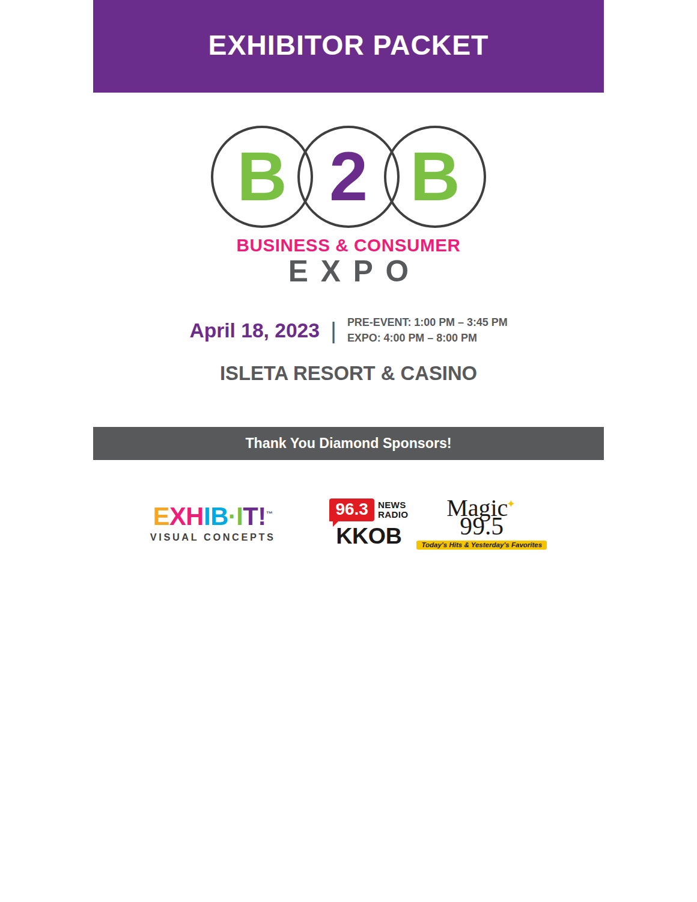Exhibitor Packet
B
2
B
Business & Consumer
Expo
April 18, 2023
|
PRE-EVENT: 1:00 PM – 3:45 PM
EXPO: 4:00 PM – 8:00 PM
Isleta Resort & Casino
Thank You Diamond Sponsors!
EXHIB·IT!™
Visual Concepts
96.3
NEWS
RADIO
KKOB
Magic✦
99.5
Today’s Hits & Yesterday’s Favorites